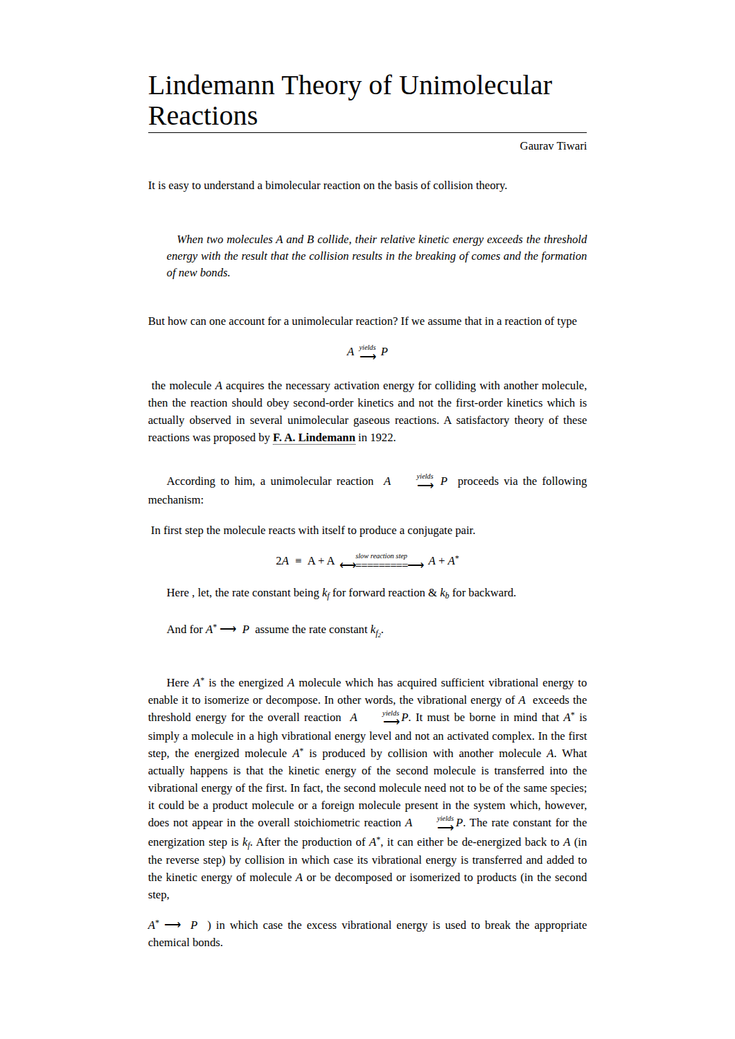Lindemann Theory of Unimolecular Reactions
Gaurav Tiwari
It is easy to understand a bimolecular reaction on the basis of collision theory.
When two molecules A and B collide, their relative kinetic energy exceeds the threshold energy with the result that the collision results in the breaking of comes and the formation of new bonds.
But how can one account for a unimolecular reaction? If we assume that in a reaction of type
A yields⟶ P
the molecule A acquires the necessary activation energy for colliding with another molecule, then the reaction should obey second-order kinetics and not the first-order kinetics which is actually observed in several unimolecular gaseous reactions. A satisfactory theory of these reactions was proposed by F. A. Lindemann in 1922.
According to him, a unimolecular reaction A yields⟶ P proceeds via the following mechanism:
In first step the molecule reacts with itself to produce a conjugate pair.
2A ≡ A + A slow reaction step⟷=========⟶ A + A*
Here , let, the rate constant being kf for forward reaction & kb for backward.
And for A* ⟶ P assume the rate constant kf2.
Here A* is the energized A molecule which has acquired sufficient vibrational energy to enable it to isomerize or decompose. In other words, the vibrational energy of A exceeds the threshold energy for the overall reaction A yields⟶P. It must be borne in mind that A* is simply a molecule in a high vibrational energy level and not an activated complex. In the first step, the energized molecule A* is produced by collision with another molecule A. What actually happens is that the kinetic energy of the second molecule is transferred into the vibrational energy of the first. In fact, the second molecule need not to be of the same species; it could be a product molecule or a foreign molecule present in the system which, however, does not appear in the overall stoichiometric reaction A yields⟶P. The rate constant for the energization step is kf. After the production of A*, it can either be de-energized back to A (in the reverse step) by collision in which case its vibrational energy is transferred and added to the kinetic energy of molecule A or be decomposed or isomerized to products (in the second step,
A* ⟶ P ) in which case the excess vibrational energy is used to break the appropriate chemical bonds.